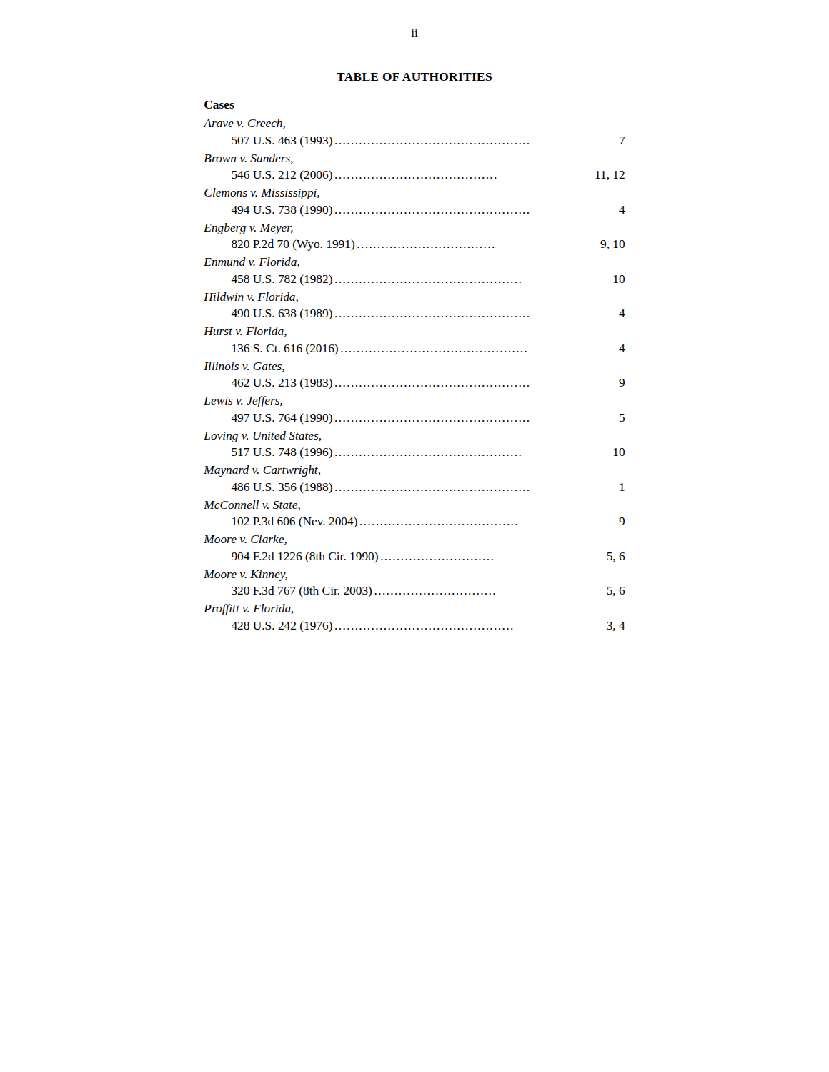ii
TABLE OF AUTHORITIES
Cases
Arave v. Creech,
507 U.S. 463 (1993)................................................ 7
Brown v. Sanders,
546 U.S. 212 (2006)........................................ 11, 12
Clemons v. Mississippi,
494 U.S. 738 (1990)................................................ 4
Engberg v. Meyer,
820 P.2d 70 (Wyo. 1991).................................. 9, 10
Enmund v. Florida,
458 U.S. 782 (1982).............................................. 10
Hildwin v. Florida,
490 U.S. 638 (1989)................................................ 4
Hurst v. Florida,
136 S. Ct. 616 (2016).............................................. 4
Illinois v. Gates,
462 U.S. 213 (1983)................................................ 9
Lewis v. Jeffers,
497 U.S. 764 (1990)................................................ 5
Loving v. United States,
517 U.S. 748 (1996).............................................. 10
Maynard v. Cartwright,
486 U.S. 356 (1988)................................................ 1
McConnell v. State,
102 P.3d 606 (Nev. 2004)....................................... 9
Moore v. Clarke,
904 F.2d 1226 (8th Cir. 1990)............................ 5, 6
Moore v. Kinney,
320 F.3d 767 (8th Cir. 2003).............................. 5, 6
Proffitt v. Florida,
428 U.S. 242 (1976)............................................ 3, 4